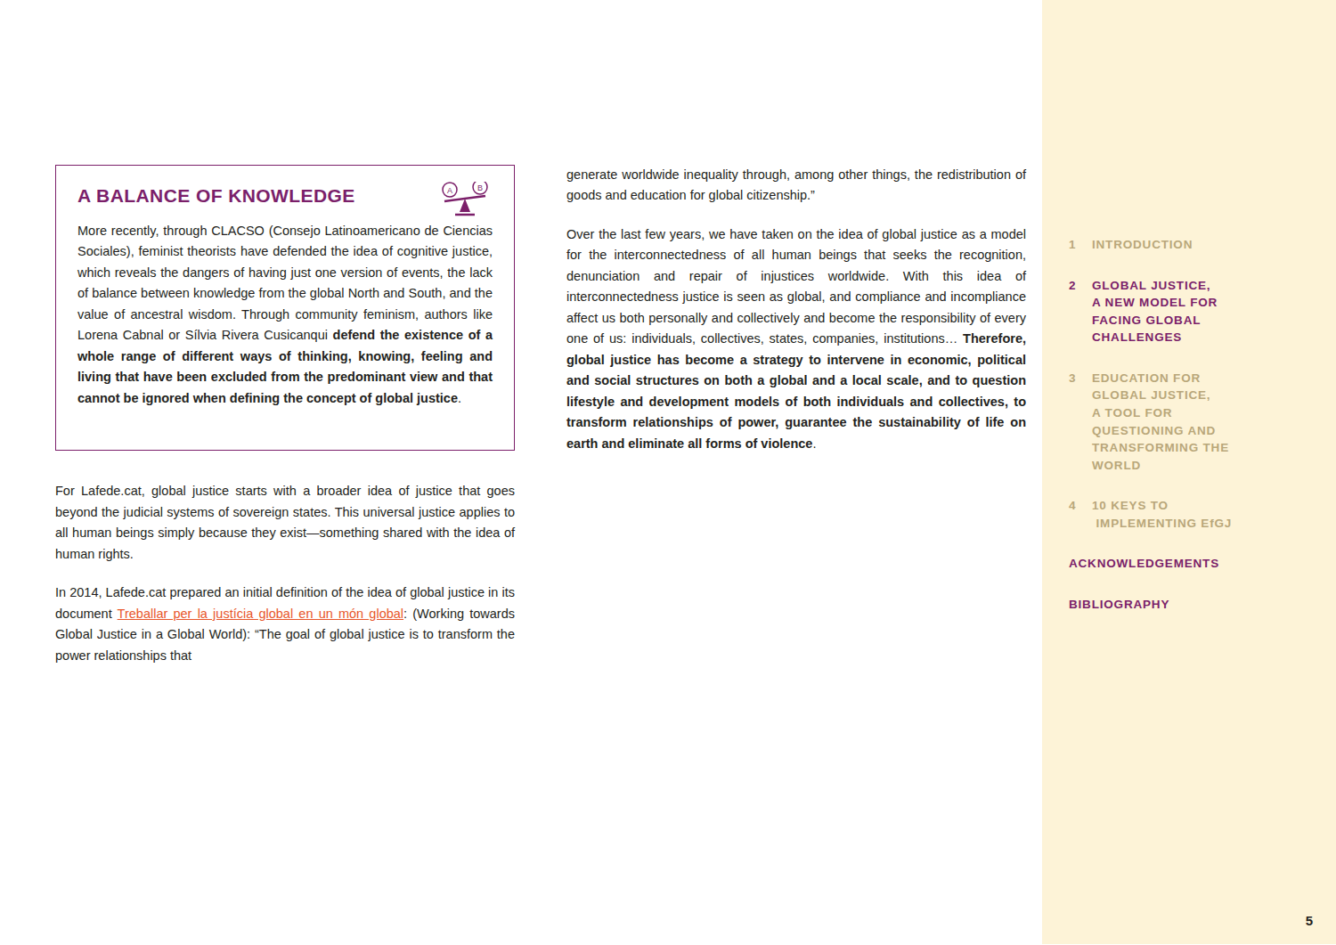A B
A BALANCE OF KNOWLEDGE
More recently, through CLACSO (Consejo Latinoamericano de Ciencias Sociales), feminist theorists have defended the idea of cognitive justice, which reveals the dangers of having just one version of events, the lack of balance between knowledge from the global North and South, and the value of ancestral wisdom. Through community feminism, authors like Lorena Cabnal or Sílvia Rivera Cusicanqui defend the existence of a whole range of different ways of thinking, knowing, feeling and living that have been excluded from the predominant view and that cannot be ignored when defining the concept of global justice.
For Lafede.cat, global justice starts with a broader idea of justice that goes beyond the judicial systems of sovereign states. This universal justice applies to all human beings simply because they exist—something shared with the idea of human rights.
In 2014, Lafede.cat prepared an initial definition of the idea of global justice in its document Treballar per la justícia global en un món global: (Working towards Global Justice in a Global World): “The goal of global justice is to transform the power relationships that
generate worldwide inequality through, among other things, the redistribution of goods and education for global citizenship.”
Over the last few years, we have taken on the idea of global justice as a model for the interconnectedness of all human beings that seeks the recognition, denunciation and repair of injustices worldwide. With this idea of interconnectedness justice is seen as global, and compliance and incompliance affect us both personally and collectively and become the responsibility of every one of us: individuals, collectives, states, companies, institutions… Therefore, global justice has become a strategy to intervene in economic, political and social structures on both a global and a local scale, and to question lifestyle and development models of both individuals and collectives, to transform relationships of power, guarantee the sustainability of life on earth and eliminate all forms of violence.
1 INTRODUCTION
2 GLOBAL JUSTICE,
A NEW MODEL FOR
FACING GLOBAL
CHALLENGES
3 EDUCATION FOR
GLOBAL JUSTICE,
A TOOL FOR
QUESTIONING AND
TRANSFORMING THE
WORLD
410 KEYS TO
IMPLEMENTING EfGJ
ACKNOWLEDGEMENTS BIBLIOGRAPHY
5